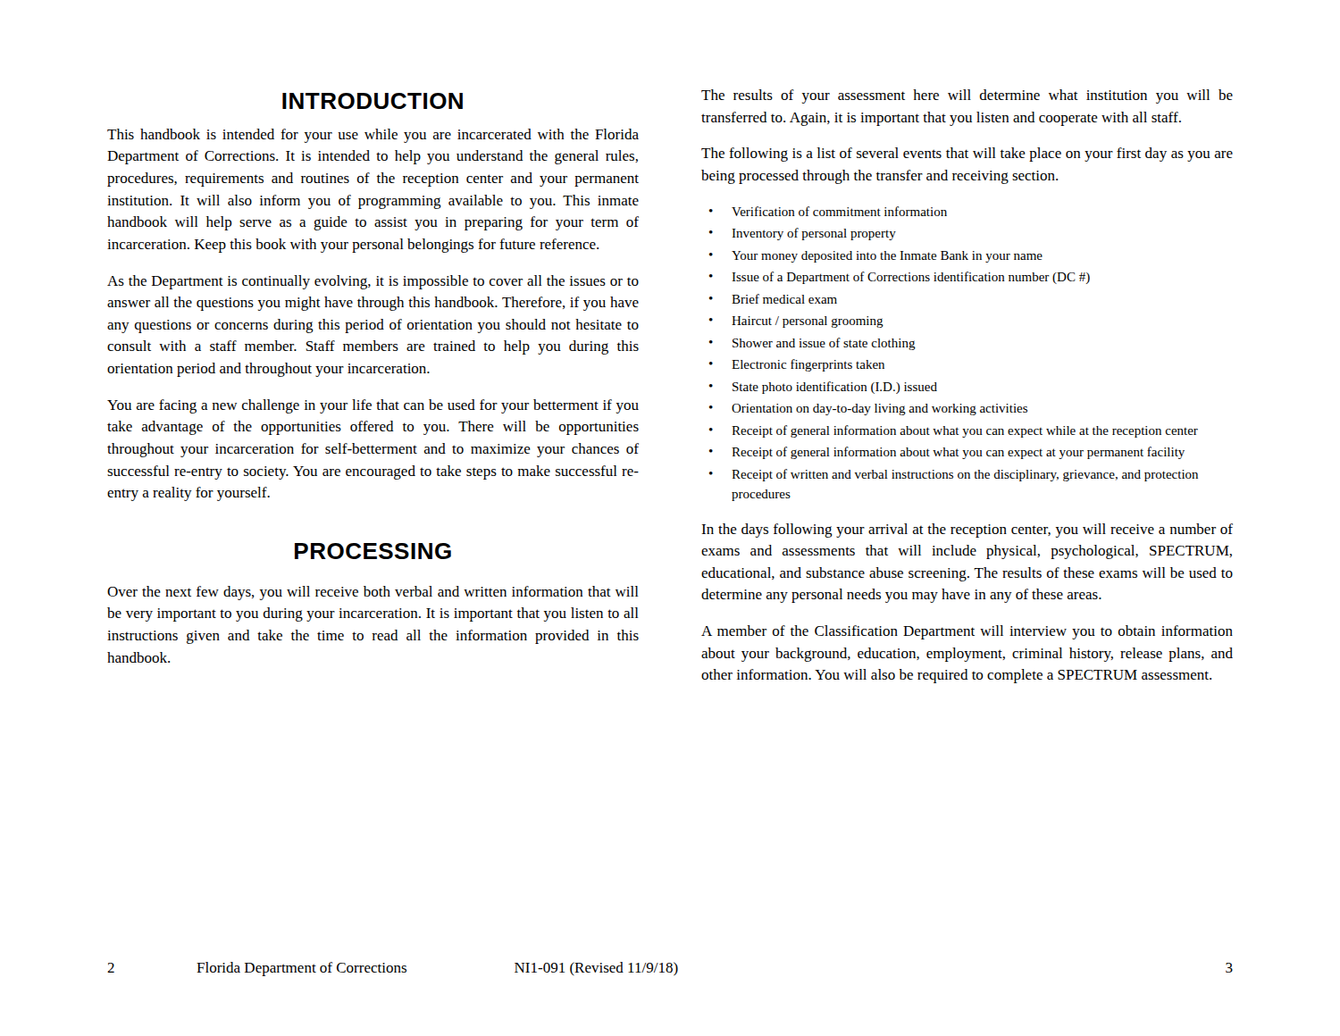INTRODUCTION
This handbook is intended for your use while you are incarcerated with the Florida Department of Corrections. It is intended to help you understand the general rules, procedures, requirements and routines of the reception center and your permanent institution. It will also inform you of programming available to you. This inmate handbook will help serve as a guide to assist you in preparing for your term of incarceration. Keep this book with your personal belongings for future reference.
As the Department is continually evolving, it is impossible to cover all the issues or to answer all the questions you might have through this handbook. Therefore, if you have any questions or concerns during this period of orientation you should not hesitate to consult with a staff member. Staff members are trained to help you during this orientation period and throughout your incarceration.
You are facing a new challenge in your life that can be used for your betterment if you take advantage of the opportunities offered to you. There will be opportunities throughout your incarceration for self-betterment and to maximize your chances of successful re-entry to society. You are encouraged to take steps to make successful re-entry a reality for yourself.
PROCESSING
Over the next few days, you will receive both verbal and written information that will be very important to you during your incarceration. It is important that you listen to all instructions given and take the time to read all the information provided in this handbook.
The results of your assessment here will determine what institution you will be transferred to. Again, it is important that you listen and cooperate with all staff.
The following is a list of several events that will take place on your first day as you are being processed through the transfer and receiving section.
Verification of commitment information
Inventory of personal property
Your money deposited into the Inmate Bank in your name
Issue of a Department of Corrections identification number (DC #)
Brief medical exam
Haircut / personal grooming
Shower and issue of state clothing
Electronic fingerprints taken
State photo identification (I.D.) issued
Orientation on day-to-day living and working activities
Receipt of general information about what you can expect while at the reception center
Receipt of general information about what you can expect at your permanent facility
Receipt of written and verbal instructions on the disciplinary, grievance, and protection procedures
In the days following your arrival at the reception center, you will receive a number of exams and assessments that will include physical, psychological, SPECTRUM, educational, and substance abuse screening. The results of these exams will be used to determine any personal needs you may have in any of these areas.
A member of the Classification Department will interview you to obtain information about your background, education, employment, criminal history, release plans, and other information. You will also be required to complete a SPECTRUM assessment.
2 Florida Department of Corrections NI1-091 (Revised 11/9/18) 3